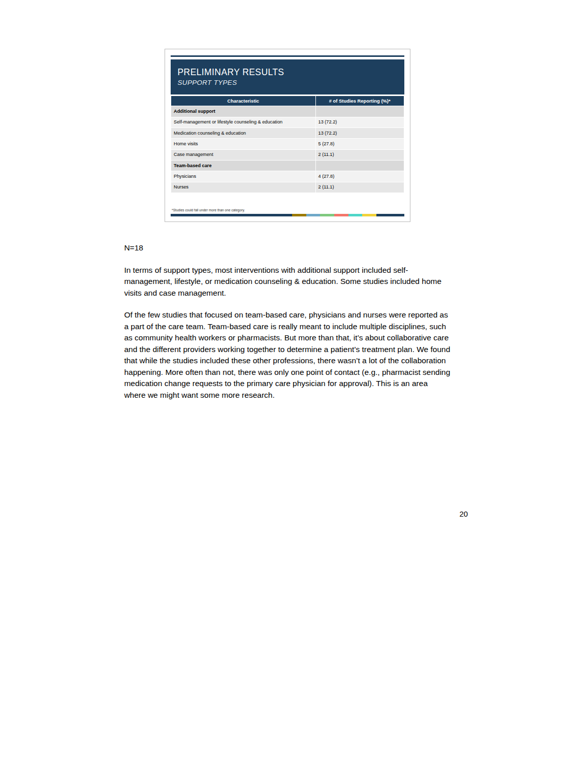PRELIMINARY RESULTS
SUPPORT TYPES
| Characteristic | # of Studies Reporting (%)* |
| --- | --- |
| Additional support | |
| Self-management or lifestyle counseling & education | 13 (72.2) |
| Medication counseling & education | 13 (72.2) |
| Home visits | 5 (27.8) |
| Case management | 2 (11.1) |
| Team-based care | |
| Physicians | 4 (27.8) |
| Nurses | 2 (11.1) |
*Studies could fall under more than one category.
N=18
In terms of support types, most interventions with additional support included self-management, lifestyle, or medication counseling & education. Some studies included home visits and case management.
Of the few studies that focused on team-based care, physicians and nurses were reported as a part of the care team. Team-based care is really meant to include multiple disciplines, such as community health workers or pharmacists. But more than that, it’s about collaborative care and the different providers working together to determine a patient’s treatment plan. We found that while the studies included these other professions, there wasn’t a lot of the collaboration happening. More often than not, there was only one point of contact (e.g., pharmacist sending medication change requests to the primary care physician for approval). This is an area where we might want some more research.
20